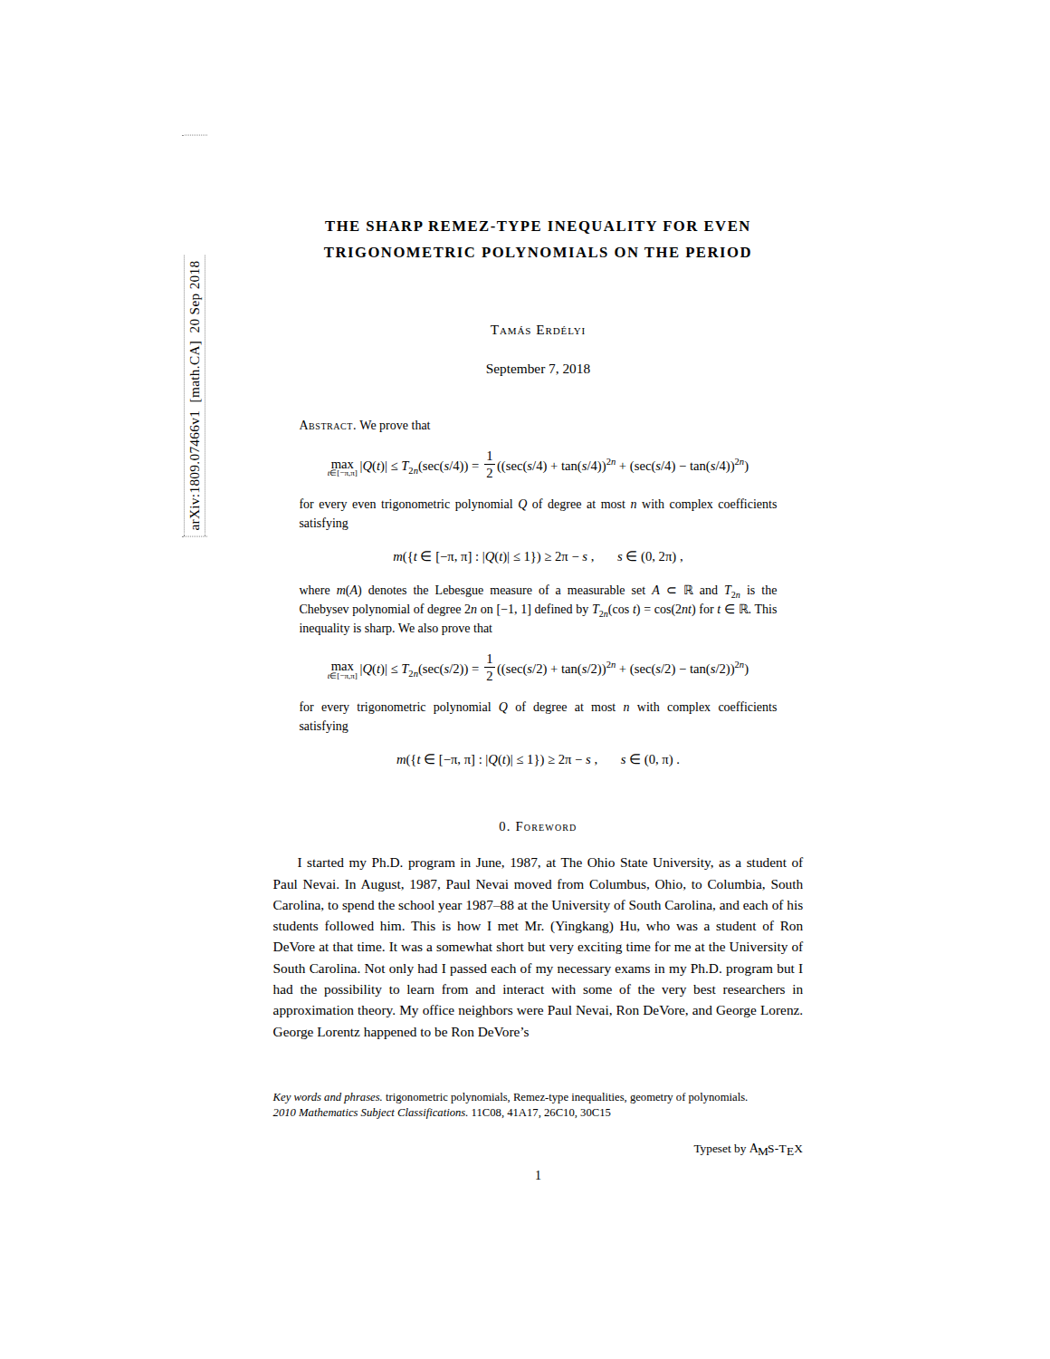arXiv:1809.07466v1 [math.CA] 20 Sep 2018
The Sharp Remez-Type Inequality for Even
Trigonometric Polynomials on the Period
Tamás Erdélyi
September 7, 2018
Abstract. We prove that
max t∈[−π,π]|Q(t)| ≤ T2n(sec(s/4)) = 12((sec(s/4) + tan(s/4))2n + (sec(s/4) − tan(s/4))2n)
for every even trigonometric polynomial Q of degree at most n with complex coefficients satisfying
m({t ∈ [−π, π] : |Q(t)| ≤ 1}) ≥ 2π − s , s ∈ (0, 2π) ,
where m(A) denotes the Lebesgue measure of a measurable set A ⊂ ℝ and T2n is the Chebysev polynomial of degree 2n on [−1, 1] defined by T2n(cos t) = cos(2nt) for t ∈ ℝ. This inequality is sharp. We also prove that
max t∈[−π,π]|Q(t)| ≤ T2n(sec(s/2)) = 12((sec(s/2) + tan(s/2))2n + (sec(s/2) − tan(s/2))2n)
for every trigonometric polynomial Q of degree at most n with complex coefficients satisfying
m({t ∈ [−π, π] : |Q(t)| ≤ 1}) ≥ 2π − s , s ∈ (0, π) .
0. Foreword
I started my Ph.D. program in June, 1987, at The Ohio State University, as a student of Paul Nevai. In August, 1987, Paul Nevai moved from Columbus, Ohio, to Columbia, South Carolina, to spend the school year 1987–88 at the University of South Carolina, and each of his students followed him. This is how I met Mr. (Yingkang) Hu, who was a student of Ron DeVore at that time. It was a somewhat short but very exciting time for me at the University of South Carolina. Not only had I passed each of my necessary exams in my Ph.D. program but I had the possibility to learn from and interact with some of the very best researchers in approximation theory. My office neighbors were Paul Nevai, Ron DeVore, and George Lorenz. George Lorentz happened to be Ron DeVore’s
Key words and phrases. trigonometric polynomials, Remez-type inequalities, geometry of polynomials.
2010 Mathematics Subject Classifications. 11C08, 41A17, 26C10, 30C15
Typeset by AMS-TEX
1